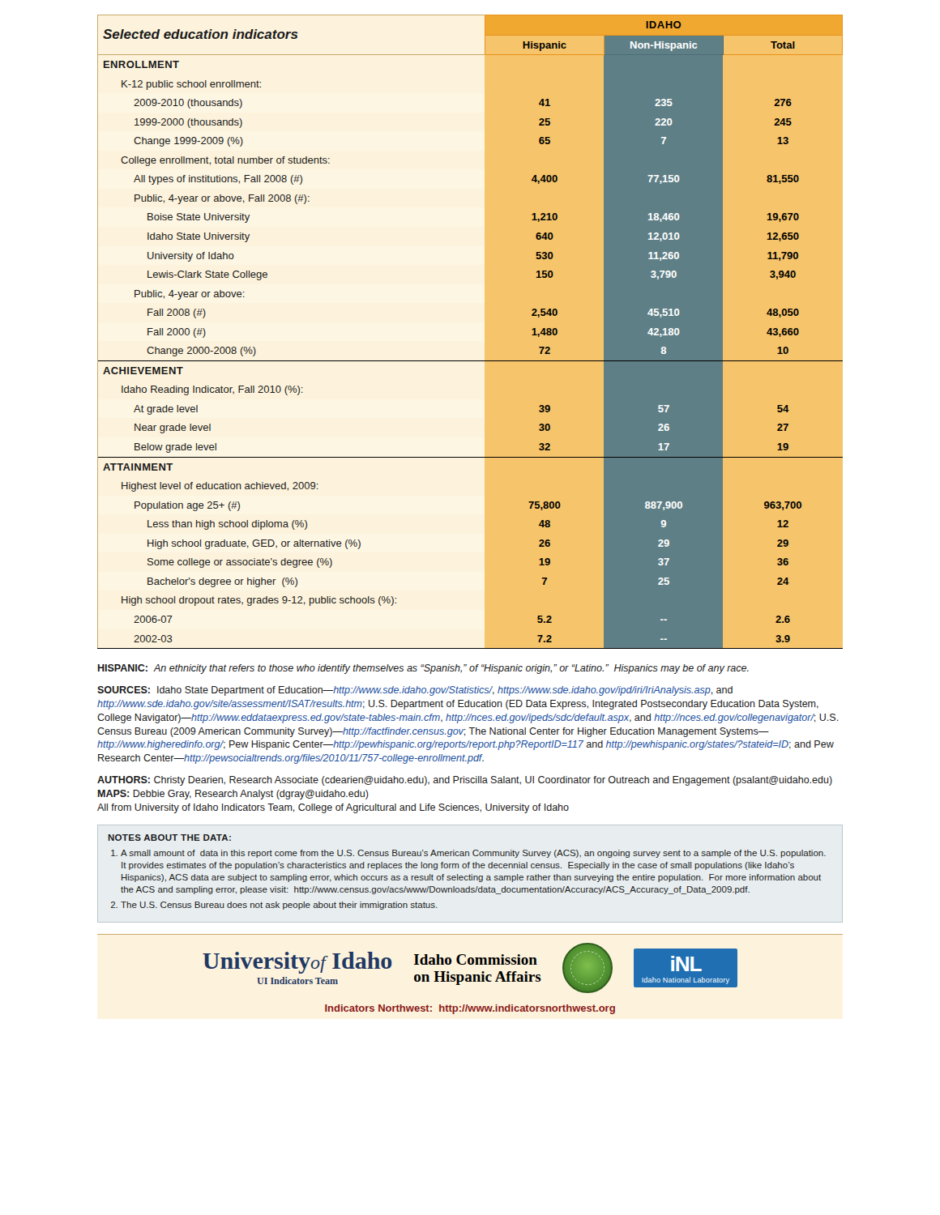| Selected education indicators | IDAHO |
| --- | --- |
| Hispanic | Non-Hispanic | Total |
| ENROLLMENT | | | |
| K-12 public school enrollment: | | | |
| 2009-2010 (thousands) | 41 | 235 | 276 |
| 1999-2000 (thousands) | 25 | 220 | 245 |
| Change 1999-2009 (%) | 65 | 7 | 13 |
| College enrollment, total number of students: | | | |
| All types of institutions, Fall 2008 (#) | 4,400 | 77,150 | 81,550 |
| Public, 4-year or above, Fall 2008 (#): | | | |
| Boise State University | 1,210 | 18,460 | 19,670 |
| Idaho State University | 640 | 12,010 | 12,650 |
| University of Idaho | 530 | 11,260 | 11,790 |
| Lewis-Clark State College | 150 | 3,790 | 3,940 |
| Public, 4-year or above: | | | |
| Fall 2008 (#) | 2,540 | 45,510 | 48,050 |
| Fall 2000 (#) | 1,480 | 42,180 | 43,660 |
| Change 2000-2008 (%) | 72 | 8 | 10 |
| ACHIEVEMENT | | | |
| Idaho Reading Indicator, Fall 2010 (%): | | | |
| At grade level | 39 | 57 | 54 |
| Near grade level | 30 | 26 | 27 |
| Below grade level | 32 | 17 | 19 |
| ATTAINMENT | | | |
| Highest level of education achieved, 2009: | | | |
| Population age 25+ (#) | 75,800 | 887,900 | 963,700 |
| Less than high school diploma (%) | 48 | 9 | 12 |
| High school graduate, GED, or alternative (%) | 26 | 29 | 29 |
| Some college or associate's degree (%) | 19 | 37 | 36 |
| Bachelor's degree or higher (%) | 7 | 25 | 24 |
| High school dropout rates, grades 9-12, public schools (%): | | | |
| 2006-07 | 5.2 | -- | 2.6 |
| 2002-03 | 7.2 | -- | 3.9 |
HISPANIC: An ethnicity that refers to those who identify themselves as “Spanish,” of “Hispanic origin,” or “Latino.” Hispanics may be of any race.
SOURCES: Idaho State Department of Education—http://www.sde.idaho.gov/Statistics/, https://www.sde.idaho.gov/ipd/iri/IriAnalysis.asp, and http://www.sde.idaho.gov/site/assessment/ISAT/results.htm; U.S. Department of Education (ED Data Express, Integrated Postsecondary Education Data System, College Navigator)—http://www.eddataexpress.ed.gov/state-tables-main.cfm, http://nces.ed.gov/ipeds/sdc/default.aspx, and http://nces.ed.gov/collegenavigator/; U.S. Census Bureau (2009 American Community Survey)—http://factfinder.census.gov; The National Center for Higher Education Management Systems—http://www.higheredinfo.org/; Pew Hispanic Center—http://pewhispanic.org/reports/report.php?ReportID=117 and http://pewhispanic.org/states/?stateid=ID; and Pew Research Center—http://pewsocialtrends.org/files/2010/11/757-college-enrollment.pdf.
AUTHORS: Christy Dearien, Research Associate (cdearien@uidaho.edu), and Priscilla Salant, UI Coordinator for Outreach and Engagement (psalant@uidaho.edu)
MAPS: Debbie Gray, Research Analyst (dgray@uidaho.edu)
All from University of Idaho Indicators Team, College of Agricultural and Life Sciences, University of Idaho
NOTES ABOUT THE DATA:
A small amount of data in this report come from the U.S. Census Bureau’s American Community Survey (ACS), an ongoing survey sent to a sample of the U.S. population. It provides estimates of the population’s characteristics and replaces the long form of the decennial census. Especially in the case of small populations (like Idaho’s Hispanics), ACS data are subject to sampling error, which occurs as a result of selecting a sample rather than surveying the entire population. For more information about the ACS and sampling error, please visit: http://www.census.gov/acs/www/Downloads/data_documentation/Accuracy/ACS_Accuracy_of_Data_2009.pdf.
The U.S. Census Bureau does not ask people about their immigration status.
Universityof Idaho
UI Indicators Team
Idaho Commission
on Hispanic Affairs
iNL
Idaho National Laboratory
Indicators Northwest: http://www.indicatorsnorthwest.org